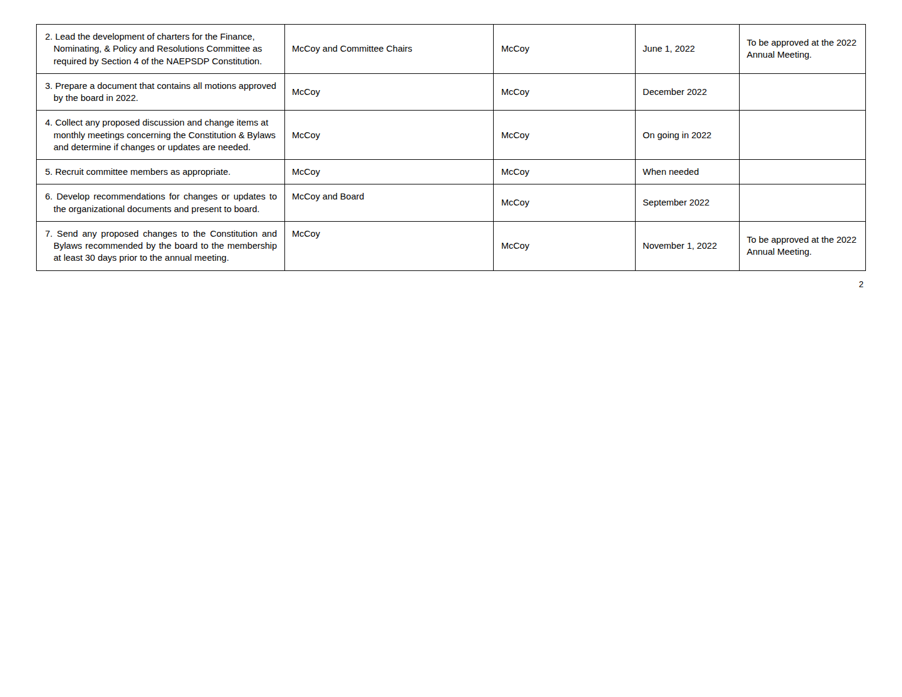| 2. Lead the development of charters for the Finance, Nominating, & Policy and Resolutions Committee as required by Section 4 of the NAEPSDP Constitution. | McCoy and Committee Chairs | McCoy | June 1, 2022 | To be approved at the 2022 Annual Meeting. |
| 3. Prepare a document that contains all motions approved by the board in 2022. | McCoy | McCoy | December 2022 | |
| 4. Collect any proposed discussion and change items at monthly meetings concerning the Constitution & Bylaws and determine if changes or updates are needed. | McCoy | McCoy | On going in 2022 | |
| 5. Recruit committee members as appropriate. | McCoy | McCoy | When needed | |
| 6. Develop recommendations for changes or updates to the organizational documents and present to board. | McCoy and Board | McCoy | September 2022 | |
| 7. Send any proposed changes to the Constitution and Bylaws recommended by the board to the membership at least 30 days prior to the annual meeting. | McCoy | McCoy | November 1, 2022 | To be approved at the 2022 Annual Meeting. |
2